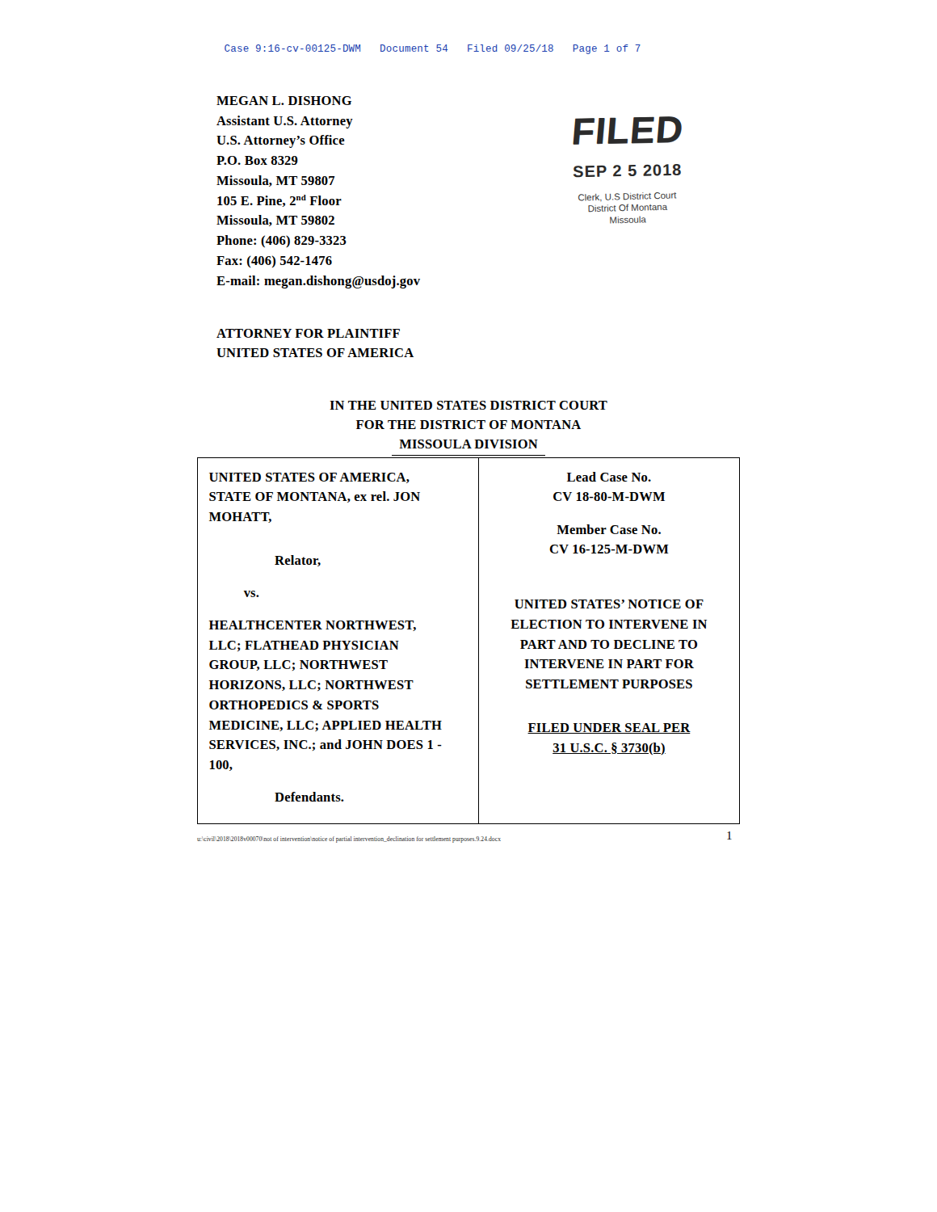Case 9:16-cv-00125-DWM Document 54 Filed 09/25/18 Page 1 of 7
MEGAN L. DISHONG
Assistant U.S. Attorney
U.S. Attorney’s Office
P.O. Box 8329
Missoula, MT 59807
105 E. Pine, 2nd Floor
Missoula, MT 59802
Phone: (406) 829-3323
Fax: (406) 542-1476
E-mail: megan.dishong@usdoj.gov
FILED
SEP 2 5 2018
Clerk, U.S District Court
District Of Montana
Missoula
ATTORNEY FOR PLAINTIFF
UNITED STATES OF AMERICA
IN THE UNITED STATES DISTRICT COURT
FOR THE DISTRICT OF MONTANA
MISSOULA DIVISION
| UNITED STATES OF AMERICA, STATE OF MONTANA, ex rel. JON MOHATT, Relator, vs. HEALTHCENTER NORTHWEST, LLC; FLATHEAD PHYSICIAN GROUP, LLC; NORTHWEST HORIZONS, LLC; NORTHWEST ORTHOPEDICS & SPORTS MEDICINE, LLC; APPLIED HEALTH SERVICES, INC.; and JOHN DOES 1 - 100, Defendants. | Lead Case No. CV 18-80-M-DWM Member Case No. CV 16-125-M-DWM UNITED STATES’ NOTICE OF ELECTION TO INTERVENE IN PART AND TO DECLINE TO INTERVENE IN PART FOR SETTLEMENT PURPOSES FILED UNDER SEAL PER 31 U.S.C. § 3730(b) |
u:\civil\2018\2018v00070\not of intervention\notice of partial intervention_declination for settlement purposes.9.24.docx
1